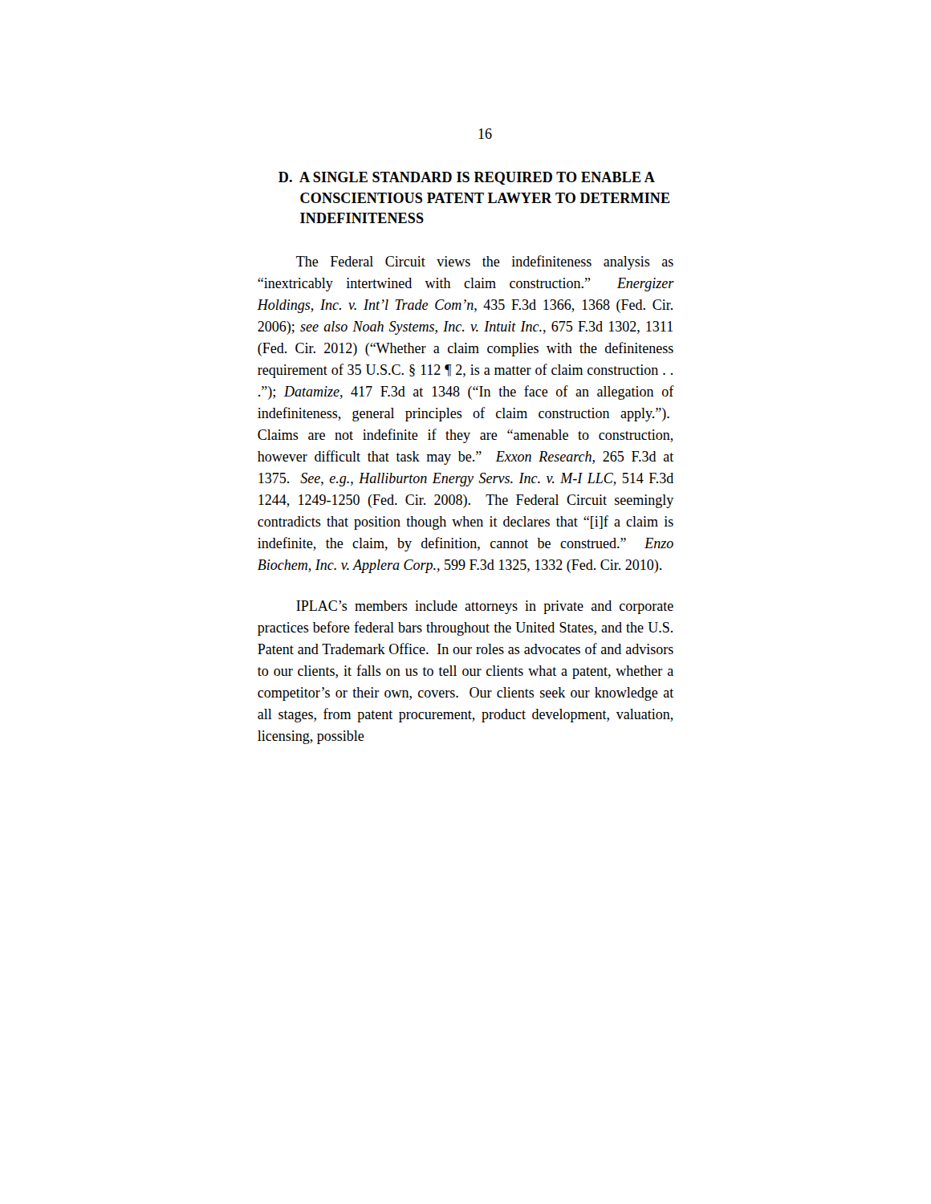16
D. A SINGLE STANDARD IS REQUIRED TO ENABLE A CONSCIENTIOUS PATENT LAWYER TO DETERMINE INDEFINITENESS
The Federal Circuit views the indefiniteness analysis as “inextricably intertwined with claim construction.” Energizer Holdings, Inc. v. Int’l Trade Com’n, 435 F.3d 1366, 1368 (Fed. Cir. 2006); see also Noah Systems, Inc. v. Intuit Inc., 675 F.3d 1302, 1311 (Fed. Cir. 2012) (“Whether a claim complies with the definiteness requirement of 35 U.S.C. § 112 ¶ 2, is a matter of claim construction . . .”); Datamize, 417 F.3d at 1348 (“In the face of an allegation of indefiniteness, general principles of claim construction apply.”). Claims are not indefinite if they are “amenable to construction, however difficult that task may be.” Exxon Research, 265 F.3d at 1375. See, e.g., Halliburton Energy Servs. Inc. v. M-I LLC, 514 F.3d 1244, 1249-1250 (Fed. Cir. 2008). The Federal Circuit seemingly contradicts that position though when it declares that “[i]f a claim is indefinite, the claim, by definition, cannot be construed.” Enzo Biochem, Inc. v. Applera Corp., 599 F.3d 1325, 1332 (Fed. Cir. 2010).
IPLAC’s members include attorneys in private and corporate practices before federal bars throughout the United States, and the U.S. Patent and Trademark Office. In our roles as advocates of and advisors to our clients, it falls on us to tell our clients what a patent, whether a competitor’s or their own, covers. Our clients seek our knowledge at all stages, from patent procurement, product development, valuation, licensing, possible